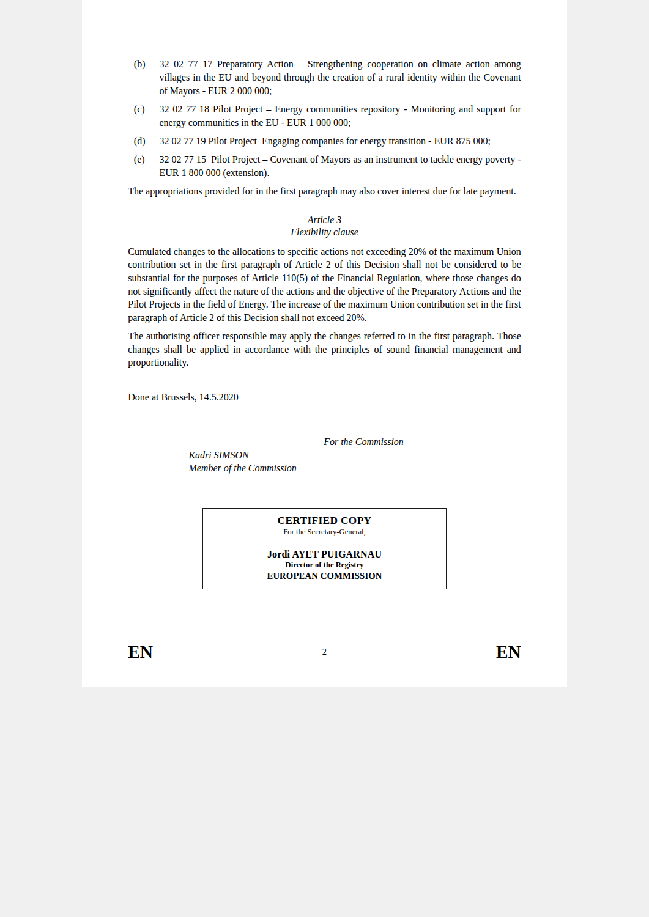(b) 32 02 77 17 Preparatory Action – Strengthening cooperation on climate action among villages in the EU and beyond through the creation of a rural identity within the Covenant of Mayors - EUR 2 000 000;
(c) 32 02 77 18 Pilot Project – Energy communities repository - Monitoring and support for energy communities in the EU - EUR 1 000 000;
(d) 32 02 77 19 Pilot Project–Engaging companies for energy transition - EUR 875 000;
(e) 32 02 77 15 Pilot Project – Covenant of Mayors as an instrument to tackle energy poverty - EUR 1 800 000 (extension).
The appropriations provided for in the first paragraph may also cover interest due for late payment.
Article 3 Flexibility clause
Cumulated changes to the allocations to specific actions not exceeding 20% of the maximum Union contribution set in the first paragraph of Article 2 of this Decision shall not be considered to be substantial for the purposes of Article 110(5) of the Financial Regulation, where those changes do not significantly affect the nature of the actions and the objective of the Preparatory Actions and the Pilot Projects in the field of Energy. The increase of the maximum Union contribution set in the first paragraph of Article 2 of this Decision shall not exceed 20%.
The authorising officer responsible may apply the changes referred to in the first paragraph. Those changes shall be applied in accordance with the principles of sound financial management and proportionality.
Done at Brussels, 14.5.2020
For the Commission Kadri SIMSON Member of the Commission
CERTIFIED COPY
For the Secretary-General,
Jordi AYET PUIGARNAU
Director of the Registry
EUROPEAN COMMISSION
EN 2 EN